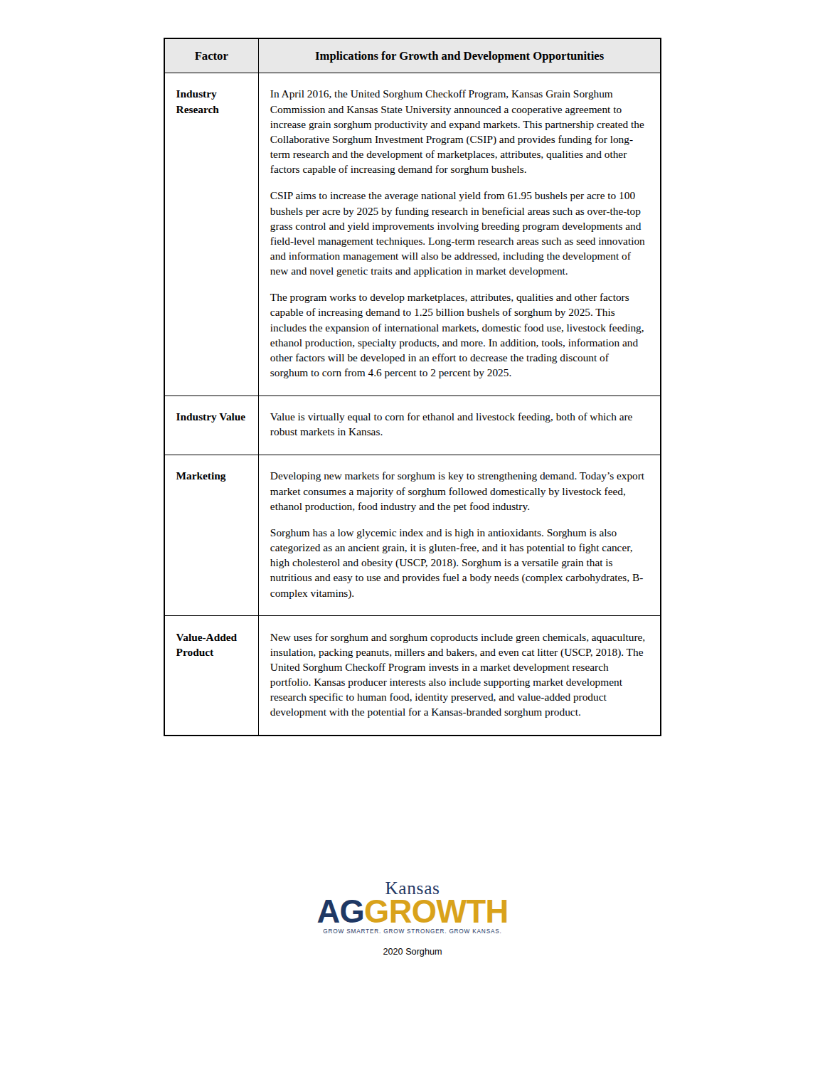| Factor | Implications for Growth and Development Opportunities |
| --- | --- |
| Industry Research | In April 2016, the United Sorghum Checkoff Program, Kansas Grain Sorghum Commission and Kansas State University announced a cooperative agreement to increase grain sorghum productivity and expand markets. This partnership created the Collaborative Sorghum Investment Program (CSIP) and provides funding for long-term research and the development of marketplaces, attributes, qualities and other factors capable of increasing demand for sorghum bushels. CSIP aims to increase the average national yield from 61.95 bushels per acre to 100 bushels per acre by 2025 by funding research in beneficial areas such as over-the-top grass control and yield improvements involving breeding program developments and field-level management techniques. Long-term research areas such as seed innovation and information management will also be addressed, including the development of new and novel genetic traits and application in market development. The program works to develop marketplaces, attributes, qualities and other factors capable of increasing demand to 1.25 billion bushels of sorghum by 2025. This includes the expansion of international markets, domestic food use, livestock feeding, ethanol production, specialty products, and more. In addition, tools, information and other factors will be developed in an effort to decrease the trading discount of sorghum to corn from 4.6 percent to 2 percent by 2025. |
| Industry Value | Value is virtually equal to corn for ethanol and livestock feeding, both of which are robust markets in Kansas. |
| Marketing | Developing new markets for sorghum is key to strengthening demand. Today’s export market consumes a majority of sorghum followed domestically by livestock feed, ethanol production, food industry and the pet food industry. Sorghum has a low glycemic index and is high in antioxidants. Sorghum is also categorized as an ancient grain, it is gluten-free, and it has potential to fight cancer, high cholesterol and obesity (USCP, 2018). Sorghum is a versatile grain that is nutritious and easy to use and provides fuel a body needs (complex carbohydrates, B-complex vitamins). |
| Value-Added Product | New uses for sorghum and sorghum coproducts include green chemicals, aquaculture, insulation, packing peanuts, millers and bakers, and even cat litter (USCP, 2018). The United Sorghum Checkoff Program invests in a market development research portfolio. Kansas producer interests also include supporting market development research specific to human food, identity preserved, and value-added product development with the potential for a Kansas-branded sorghum product. |
Kansas AG GROWTH GROW SMARTER. GROW STRONGER. GROW KANSAS.
2020 Sorghum